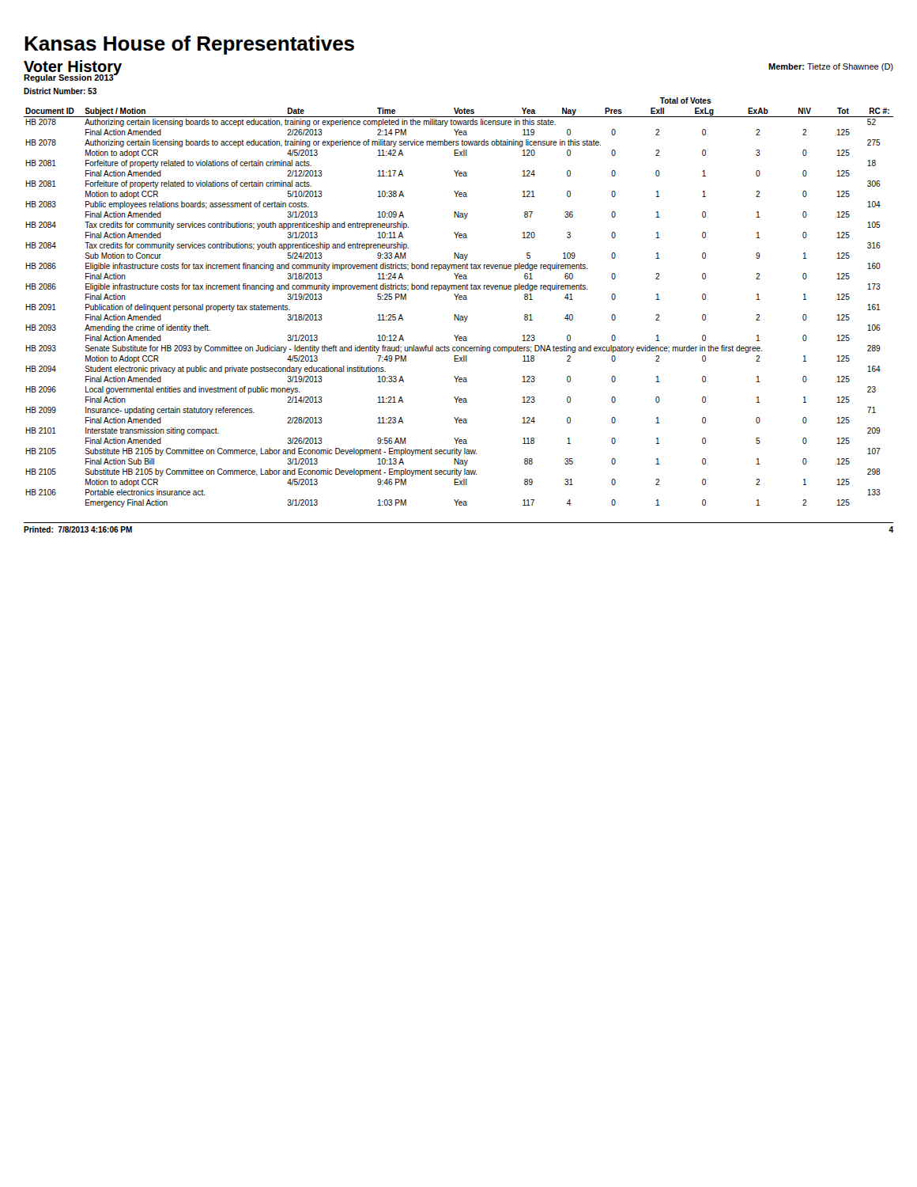Kansas House of Representatives
Voter History
Member: Tietze of Shawnee (D)
Regular Session 2013
District Number: 53
| | Total of Votes | |
| Document ID | Subject / Motion | Date | Time | Votes | Yea | Nay | Pres | ExII | ExLg | ExAb | N\V | Tot | RC #: |
| HB 2078 | Authorizing certain licensing boards to accept education, training or experience completed in the military towards licensure in this state. | 52 |
| | Final Action Amended | 2/26/2013 | 2:14 PM | Yea | 119 | 0 | 0 | 2 | 0 | 2 | 2 | 125 | |
| HB 2078 | Authorizing certain licensing boards to accept education, training or experience of military service members towards obtaining licensure in this state. | 275 |
| | Motion to adopt CCR | 4/5/2013 | 11:42 A | ExII | 120 | 0 | 0 | 2 | 0 | 3 | 0 | 125 | |
| HB 2081 | Forfeiture of property related to violations of certain criminal acts. | 18 |
| | Final Action Amended | 2/12/2013 | 11:17 A | Yea | 124 | 0 | 0 | 0 | 1 | 0 | 0 | 125 | |
| HB 2081 | Forfeiture of property related to violations of certain criminal acts. | 306 |
| | Motion to adopt CCR | 5/10/2013 | 10:38 A | Yea | 121 | 0 | 0 | 1 | 1 | 2 | 0 | 125 | |
| HB 2083 | Public employees relations boards; assessment of certain costs. | 104 |
| | Final Action Amended | 3/1/2013 | 10:09 A | Nay | 87 | 36 | 0 | 1 | 0 | 1 | 0 | 125 | |
| HB 2084 | Tax credits for community services contributions; youth apprenticeship and entrepreneurship. | 105 |
| | Final Action Amended | 3/1/2013 | 10:11 A | Yea | 120 | 3 | 0 | 1 | 0 | 1 | 0 | 125 | |
| HB 2084 | Tax credits for community services contributions; youth apprenticeship and entrepreneurship. | 316 |
| | Sub Motion to Concur | 5/24/2013 | 9:33 AM | Nay | 5 | 109 | 0 | 1 | 0 | 9 | 1 | 125 | |
| HB 2086 | Eligible infrastructure costs for tax increment financing and community improvement districts; bond repayment tax revenue pledge requirements. | 160 |
| | Final Action | 3/18/2013 | 11:24 A | Yea | 61 | 60 | 0 | 2 | 0 | 2 | 0 | 125 | |
| HB 2086 | Eligible infrastructure costs for tax increment financing and community improvement districts; bond repayment tax revenue pledge requirements. | 173 |
| | Final Action | 3/19/2013 | 5:25 PM | Yea | 81 | 41 | 0 | 1 | 0 | 1 | 1 | 125 | |
| HB 2091 | Publication of delinquent personal property tax statements. | 161 |
| | Final Action Amended | 3/18/2013 | 11:25 A | Nay | 81 | 40 | 0 | 2 | 0 | 2 | 0 | 125 | |
| HB 2093 | Amending the crime of identity theft. | 106 |
| | Final Action Amended | 3/1/2013 | 10:12 A | Yea | 123 | 0 | 0 | 1 | 0 | 1 | 0 | 125 | |
| HB 2093 | Senate Substitute for HB 2093 by Committee on Judiciary - Identity theft and identity fraud; unlawful acts concerning computers; DNA testing and exculpatory evidence; murder in the first degree. | 289 |
| | Motion to Adopt CCR | 4/5/2013 | 7:49 PM | ExII | 118 | 2 | 0 | 2 | 0 | 2 | 1 | 125 | |
| HB 2094 | Student electronic privacy at public and private postsecondary educational institutions. | 164 |
| | Final Action Amended | 3/19/2013 | 10:33 A | Yea | 123 | 0 | 0 | 1 | 0 | 1 | 0 | 125 | |
| HB 2096 | Local governmental entities and investment of public moneys. | 23 |
| | Final Action | 2/14/2013 | 11:21 A | Yea | 123 | 0 | 0 | 0 | 0 | 1 | 1 | 125 | |
| HB 2099 | Insurance- updating certain statutory references. | 71 |
| | Final Action Amended | 2/28/2013 | 11:23 A | Yea | 124 | 0 | 0 | 1 | 0 | 0 | 0 | 125 | |
| HB 2101 | Interstate transmission siting compact. | 209 |
| | Final Action Amended | 3/26/2013 | 9:56 AM | Yea | 118 | 1 | 0 | 1 | 0 | 5 | 0 | 125 | |
| HB 2105 | Substitute HB 2105 by Committee on Commerce, Labor and Economic Development - Employment security law. | 107 |
| | Final Action Sub Bill | 3/1/2013 | 10:13 A | Nay | 88 | 35 | 0 | 1 | 0 | 1 | 0 | 125 | |
| HB 2105 | Substitute HB 2105 by Committee on Commerce, Labor and Economic Development - Employment security law. | 298 |
| | Motion to adopt CCR | 4/5/2013 | 9:46 PM | ExII | 89 | 31 | 0 | 2 | 0 | 2 | 1 | 125 | |
| HB 2106 | Portable electronics insurance act. | 133 |
| | Emergency Final Action | 3/1/2013 | 1:03 PM | Yea | 117 | 4 | 0 | 1 | 0 | 1 | 2 | 125 | |
4 Printed: 7/8/2013 4:16:06 PM